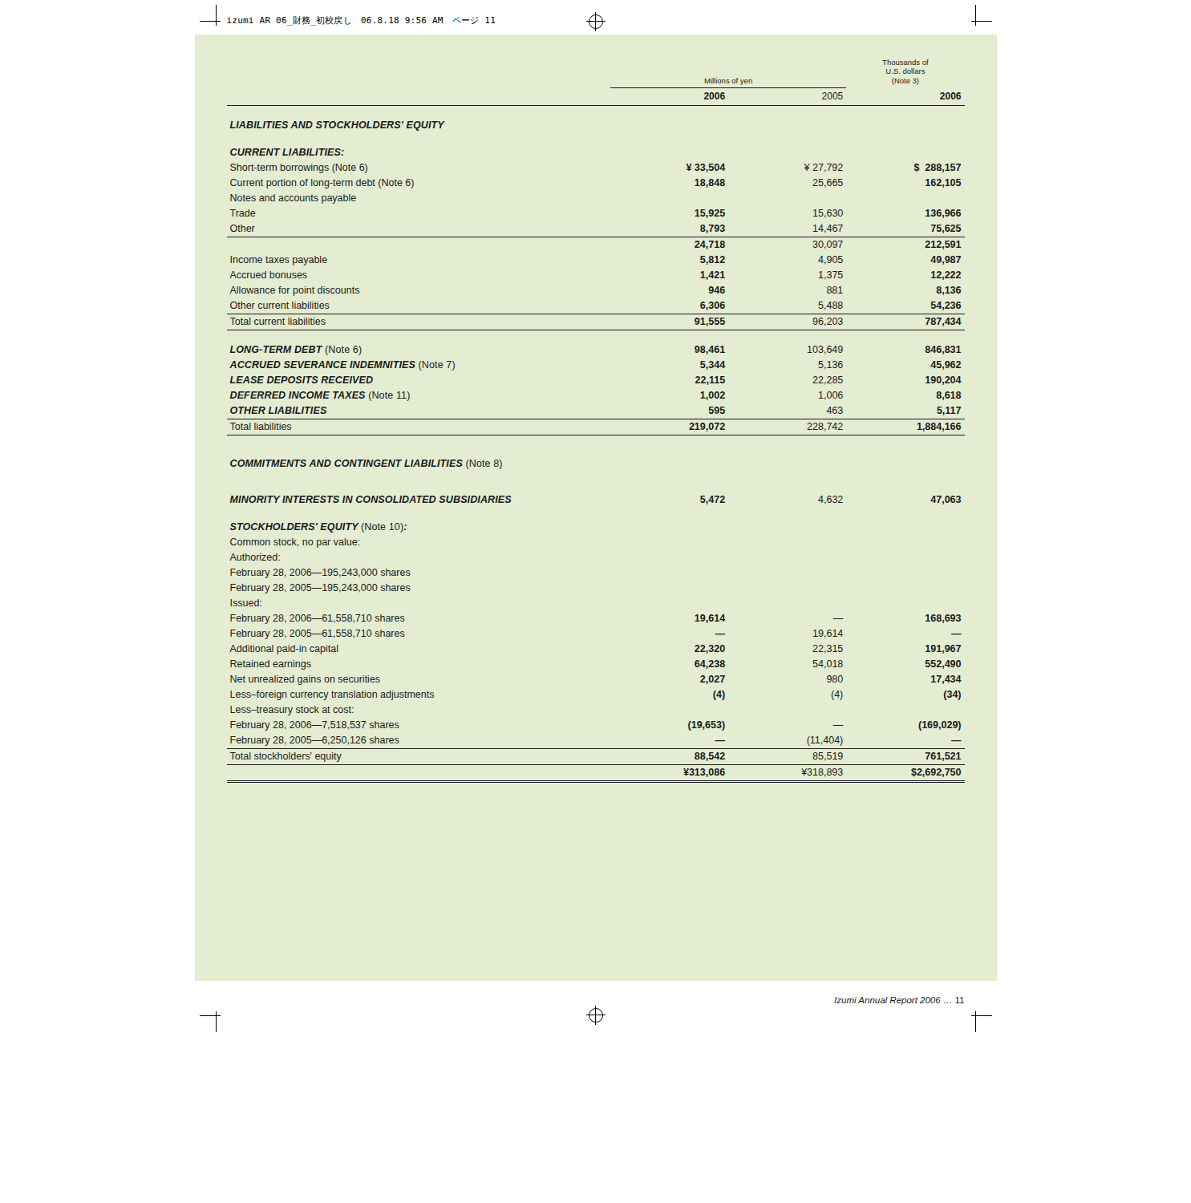izumi AR 06_財務_初校戻し　06.8.18 9:56 AM　ページ 11
| | Millions of yen | Thousands of U.S. dollars (Note 3) |
| --- | --- | --- |
| | 2006 | 2005 | 2006 |
| LIABILITIES AND STOCKHOLDERS' EQUITY | | | |
| CURRENT LIABILITIES: | | | |
| Short-term borrowings (Note 6) | ¥ 33,504 | ¥ 27,792 | $ 288,157 |
| Current portion of long-term debt (Note 6) | 18,848 | 25,665 | 162,105 |
| Notes and accounts payable | | | |
| Trade | 15,925 | 15,630 | 136,966 |
| Other | 8,793 | 14,467 | 75,625 |
| | 24,718 | 30,097 | 212,591 |
| Income taxes payable | 5,812 | 4,905 | 49,987 |
| Accrued bonuses | 1,421 | 1,375 | 12,222 |
| Allowance for point discounts | 946 | 881 | 8,136 |
| Other current liabilities | 6,306 | 5,488 | 54,236 |
| Total current liabilities | 91,555 | 96,203 | 787,434 |
| LONG-TERM DEBT (Note 6) | 98,461 | 103,649 | 846,831 |
| ACCRUED SEVERANCE INDEMNITIES (Note 7) | 5,344 | 5,136 | 45,962 |
| LEASE DEPOSITS RECEIVED | 22,115 | 22,285 | 190,204 |
| DEFERRED INCOME TAXES (Note 11) | 1,002 | 1,006 | 8,618 |
| OTHER LIABILITIES | 595 | 463 | 5,117 |
| Total liabilities | 219,072 | 228,742 | 1,884,166 |
| COMMITMENTS AND CONTINGENT LIABILITIES (Note 8) | | | |
| MINORITY INTERESTS IN CONSOLIDATED SUBSIDIARIES | 5,472 | 4,632 | 47,063 |
| STOCKHOLDERS' EQUITY (Note 10) : | | | |
| Common stock, no par value: | | | |
| Authorized: | | | |
| February 28, 2006—195,243,000 shares | | | |
| February 28, 2005—195,243,000 shares | | | |
| Issued: | | | |
| February 28, 2006—61,558,710 shares | 19,614 | — | 168,693 |
| February 28, 2005—61,558,710 shares | — | 19,614 | — |
| Additional paid-in capital | 22,320 | 22,315 | 191,967 |
| Retained earnings | 64,238 | 54,018 | 552,490 |
| Net unrealized gains on securities | 2,027 | 980 | 17,434 |
| Less–foreign currency translation adjustments | (4) | (4) | (34) |
| Less–treasury stock at cost: | | | |
| February 28, 2006—7,518,537 shares | (19,653) | — | (169,029) |
| February 28, 2005—6,250,126 shares | — | (11,404) | — |
| Total stockholders' equity | 88,542 | 85,519 | 761,521 |
| | ¥313,086 | ¥318,893 | $2,692,750 |
Izumi Annual Report 2006 … 11